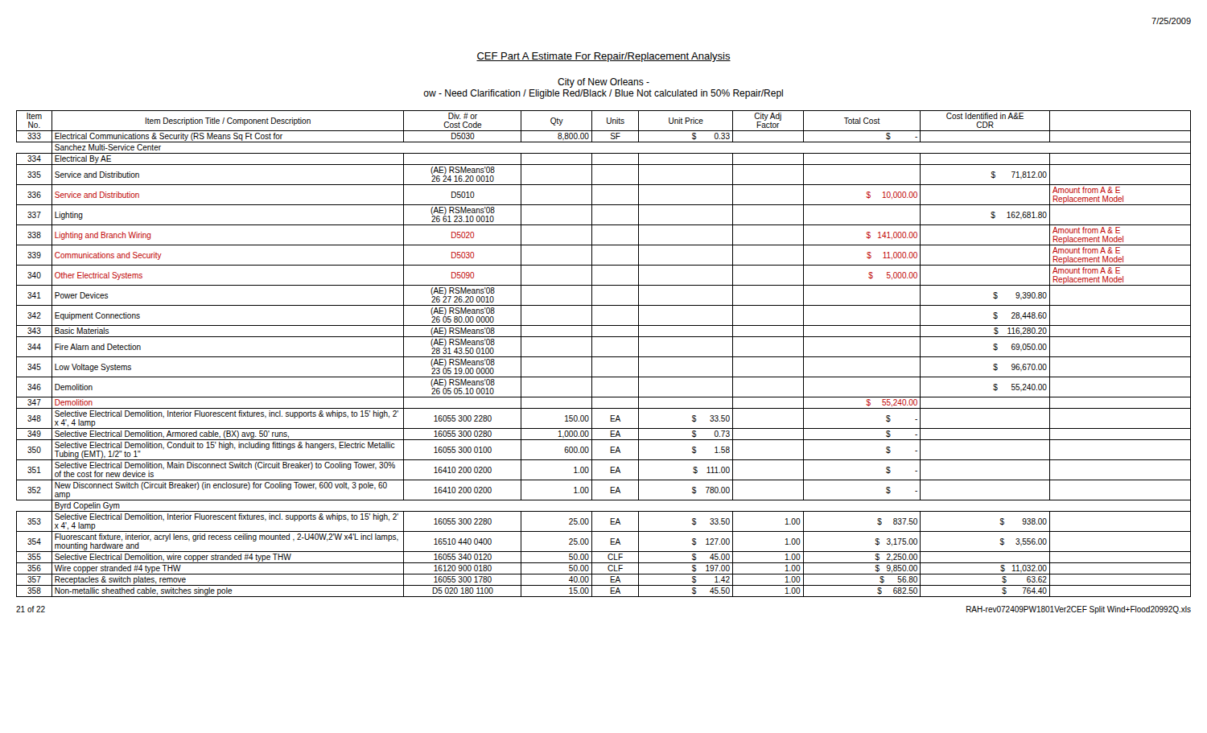7/25/2009
CEF Part A Estimate For Repair/Replacement Analysis
City of New Orleans -
ow - Need Clarification / Eligible Red/Black / Blue Not calculated in 50% Repair/Repl
| Item No. | Item Description Title / Component Description | Div. # or Cost Code | Qty | Units | Unit Price | City Adj Factor | Total Cost | Cost Identified in A&E CDR | |
| --- | --- | --- | --- | --- | --- | --- | --- | --- | --- |
| 333 | Electrical Communications & Security (RS Means Sq Ft Cost for | D5030 | 8,800.00 | SF | $ 0.33 | | $ - | | |
| | Sanchez Multi-Service Center |
| 334 | Electrical By AE | | | | | | | | |
| 335 | Service and Distribution | (AE) RSMeans'08 26 24 16.20 0010 | | | | | | $ 71,812.00 | |
| 336 | Service and Distribution | D5010 | | | | | $ 10,000.00 | | Amount from A & E Replacement Model |
| 337 | Lighting | (AE) RSMeans'08 26 61 23.10 0010 | | | | | | $ 162,681.80 | |
| 338 | Lighting and Branch Wiring | D5020 | | | | | $ 141,000.00 | | Amount from A & E Replacement Model |
| 339 | Communications and Security | D5030 | | | | | $ 11,000.00 | | Amount from A & E Replacement Model |
| 340 | Other Electrical Systems | D5090 | | | | | $ 5,000.00 | | Amount from A & E Replacement Model |
| 341 | Power Devices | (AE) RSMeans'08 26 27 26.20 0010 | | | | | | $ 9,390.80 | |
| 342 | Equipment Connections | (AE) RSMeans'08 26 05 80.00 0000 | | | | | | $ 28,448.60 | |
| 343 | Basic Materials | (AE) RSMeans'08 | | | | | | $ 116,280.20 | |
| 344 | Fire Alarn and Detection | (AE) RSMeans'08 28 31 43.50 0100 | | | | | | $ 69,050.00 | |
| 345 | Low Voltage Systems | (AE) RSMeans'08 23 05 19.00 0000 | | | | | | $ 96,670.00 | |
| 346 | Demolition | (AE) RSMeans'08 26 05 05.10 0010 | | | | | | $ 55,240.00 | |
| 347 | Demolition | | | | | | $ 55,240.00 | | |
| 348 | Selective Electrical Demolition, Interior Fluorescent fixtures, incl. supports & whips, to 15' high, 2' x 4', 4 lamp | 16055 300 2280 | 150.00 | EA | $ 33.50 | | $ - | | |
| 349 | Selective Electrical Demolition, Armored cable, (BX) avg. 50' runs, | 16055 300 0280 | 1,000.00 | EA | $ 0.73 | | $ - | | |
| 350 | Selective Electrical Demolition, Conduit to 15' high, including fittings & hangers, Electric Metallic Tubing (EMT), 1/2" to 1" | 16055 300 0100 | 600.00 | EA | $ 1.58 | | $ - | | |
| 351 | Selective Electrical Demolition, Main Disconnect Switch (Circuit Breaker) to Cooling Tower, 30% of the cost for new device is | 16410 200 0200 | 1.00 | EA | $ 111.00 | | $ - | | |
| 352 | New Disconnect Switch (Circuit Breaker) (in enclosure) for Cooling Tower, 600 volt, 3 pole, 60 amp | 16410 200 0200 | 1.00 | EA | $ 780.00 | | $ - | | |
| | Byrd Copelin Gym |
| 353 | Selective Electrical Demolition, Interior Fluorescent fixtures, incl. supports & whips, to 15' high, 2' x 4', 4 lamp | 16055 300 2280 | 25.00 | EA | $ 33.50 | 1.00 | $ 837.50 | $ 938.00 | |
| 354 | Fluorescant fixture, interior, acryl lens, grid recess ceiling mounted , 2-U40W,2'W x4'L incl lamps, mounting hardware and | 16510 440 0400 | 25.00 | EA | $ 127.00 | 1.00 | $ 3,175.00 | $ 3,556.00 | |
| 355 | Selective Electrical Demolition, wire copper stranded #4 type THW | 16055 340 0120 | 50.00 | CLF | $ 45.00 | 1.00 | $ 2,250.00 | | |
| 356 | Wire copper stranded #4 type THW | 16120 900 0180 | 50.00 | CLF | $ 197.00 | 1.00 | $ 9,850.00 | $ 11,032.00 | |
| 357 | Receptacles & switch plates, remove | 16055 300 1780 | 40.00 | EA | $ 1.42 | 1.00 | $ 56.80 | $ 63.62 | |
| 358 | Non-metallic sheathed cable, switches single pole | D5 020 180 1100 | 15.00 | EA | $ 45.50 | 1.00 | $ 682.50 | $ 764.40 | |
21 of 22 RAH-rev072409PW1801Ver2CEF Split Wind+Flood20992Q.xls